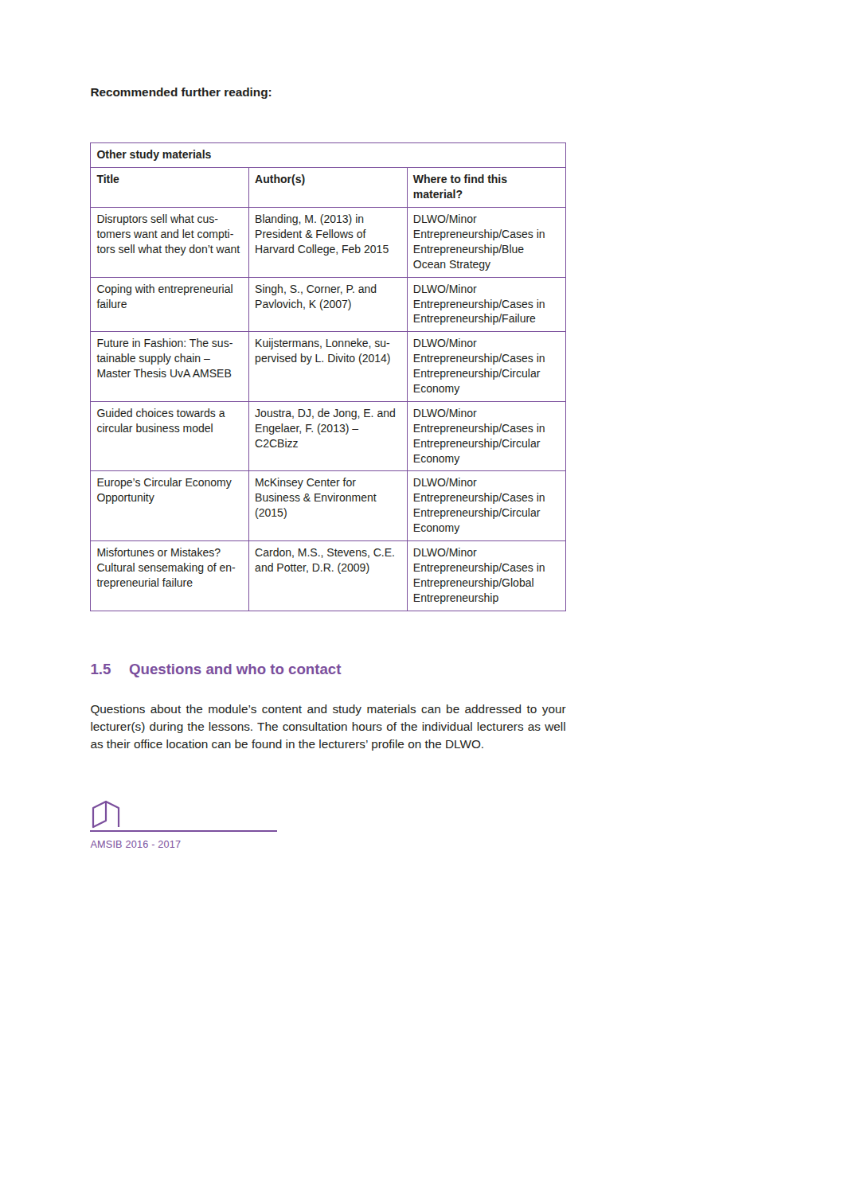Recommended further reading:
| Other study materials |
| Title | Author(s) | Where to find this material? |
| Disruptors sell what customers want and let comptitors sell what they don’t want | Blanding, M. (2013) in President & Fellows of Harvard College, Feb 2015 | DLWO/Minor Entrepreneurship/Cases in Entrepreneurship/Blue Ocean Strategy |
| Coping with entrepreneurial failure | Singh, S., Corner, P. and Pavlovich, K (2007) | DLWO/Minor Entrepreneurship/Cases in Entrepreneurship/Failure |
| Future in Fashion: The sustainable supply chain – Master Thesis UvA AMSEB | Kuijstermans, Lonneke, supervised by L. Divito (2014) | DLWO/Minor Entrepreneurship/Cases in Entrepreneurship/Circular Economy |
| Guided choices towards a circular business model | Joustra, DJ, de Jong, E. and Engelaer, F. (2013) – C2CBizz | DLWO/Minor Entrepreneurship/Cases in Entrepreneurship/Circular Economy |
| Europe’s Circular Economy Opportunity | McKinsey Center for Business & Environment (2015) | DLWO/Minor Entrepreneurship/Cases in Entrepreneurship/Circular Economy |
| Misfortunes or Mistakes? Cultural sensemaking of entrepreneurial failure | Cardon, M.S., Stevens, C.E. and Potter, D.R. (2009) | DLWO/Minor Entrepreneurship/Cases in Entrepreneurship/Global Entrepreneurship |
1.5 Questions and who to contact
Questions about the module’s content and study materials can be addressed to your lecturer(s) during the lessons. The consultation hours of the individual lecturers as well as their office location can be found in the lecturers’ profile on the DLWO.
AMSIB 2016 - 2017